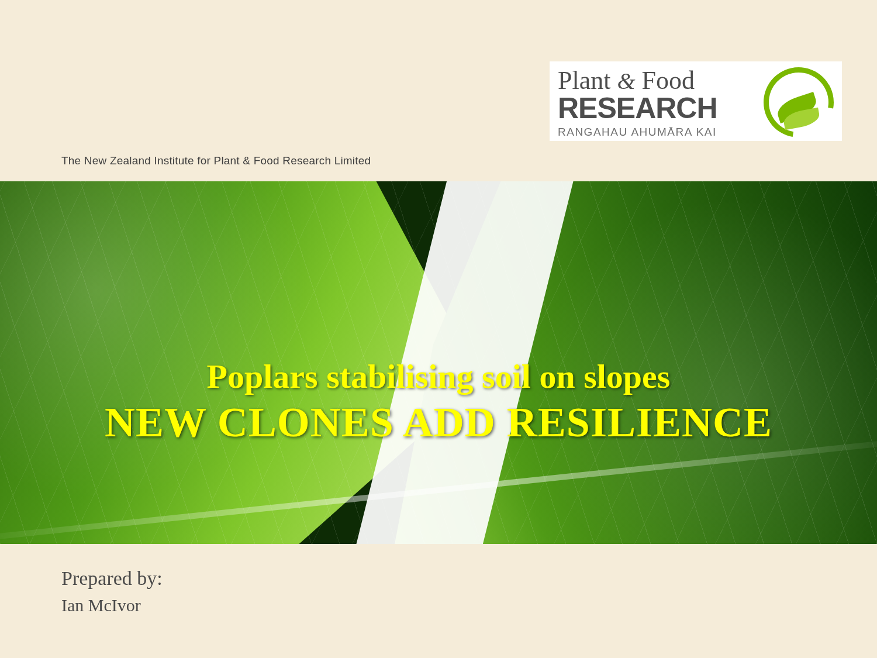The New Zealand Institute for Plant & Food Research Limited
Plant & Food RESEARCH RANGAHAU AHUMĀRA KAI
Poplars stabilising soil on slopes
NEW CLONES ADD RESILIENCE
Prepared by:
Ian McIvor